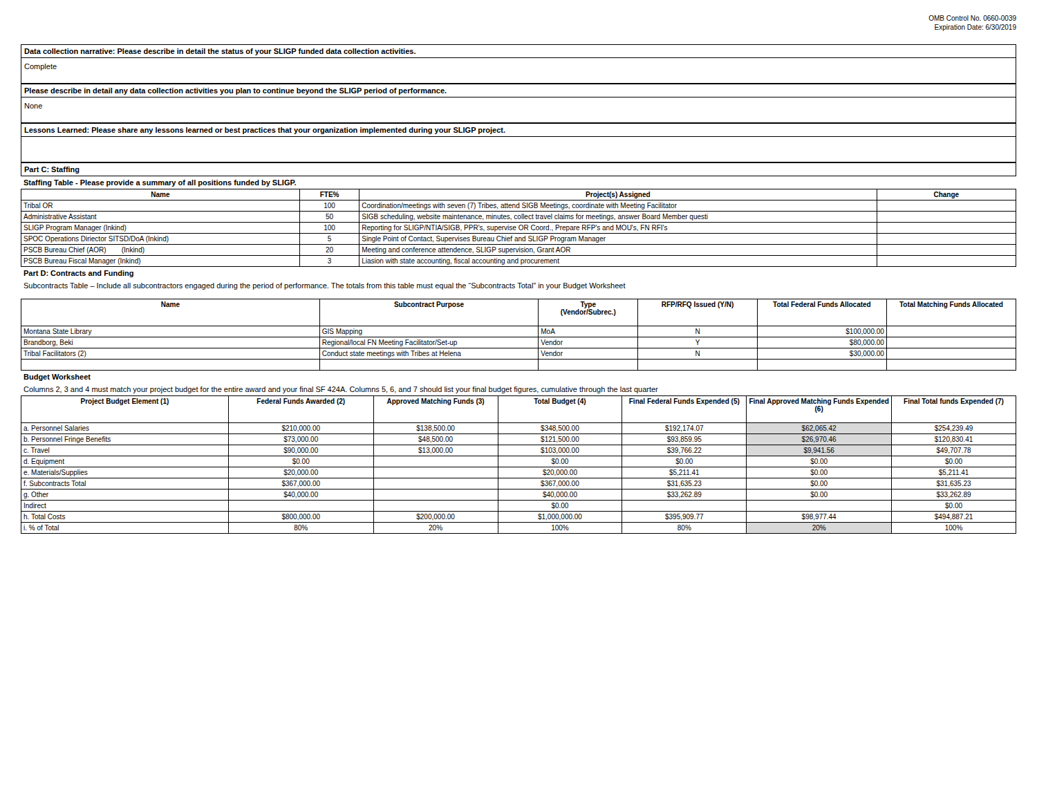OMB Control No. 0660-0039
Expiration Date: 6/30/2019
Data collection narrative: Please describe in detail the status of your SLIGP funded data collection activities.
Complete
Please describe in detail any data collection activities you plan to continue beyond the SLIGP period of performance.
None
Lessons Learned: Please share any lessons learned or best practices that your organization implemented during your SLIGP project.
Part C: Staffing
Staffing Table - Please provide a summary of all positions funded by SLIGP.
| Name | FTE% | Project(s) Assigned | Change |
| --- | --- | --- | --- |
| Tribal OR | 100 | Coordination/meetings with seven (7) Tribes, attend SIGB Meetings, coordinate with Meeting Facilitator | |
| Administrative Assistant | 50 | SIGB scheduling, website maintenance, minutes, collect travel claims for meetings, answer Board Member questi | |
| SLIGP Program Manager (Inkind) | 100 | Reporting for SLIGP/NTIA/SIGB, PPR's, supervise OR Coord., Prepare RFP's and MOU's, FN RFI's | |
| SPOC Operations Diriector SITSD/DoA (Inkind) | 5 | Single Point of Contact, Supervises Bureau Chief and SLIGP Program Manager | |
| PSCB Bureau Chief (AOR) (Inkind) | 20 | Meeting and conference attendence, SLIGP supervision, Grant AOR | |
| PSCB Bureau Fiscal Manager (Inkind) | 3 | Liasion with state accounting, fiscal accounting and procurement | |
Part D: Contracts and Funding
Subcontracts Table – Include all subcontractors engaged during the period of performance. The totals from this table must equal the “Subcontracts Total” in your Budget Worksheet
| Name | Subcontract Purpose | Type (Vendor/Subrec.) | RFP/RFQ Issued (Y/N) | Total Federal Funds Allocated | Total Matching Funds Allocated |
| --- | --- | --- | --- | --- | --- |
| Montana State Library | GIS Mapping | MoA | N | $100,000.00 | |
| Brandborg, Beki | Regional/local FN Meeting Facilitator/Set-up | Vendor | Y | $80,000.00 | |
| Tribal Facilitators (2) | Conduct state meetings with Tribes at Helena | Vendor | N | $30,000.00 | |
Budget Worksheet
Columns 2, 3 and 4 must match your project budget for the entire award and your final SF 424A. Columns 5, 6, and 7 should list your final budget figures, cumulative through the last quarter
| Project Budget Element (1) | Federal Funds Awarded (2) | Approved Matching Funds (3) | Total Budget (4) | Final Federal Funds Expended (5) | Final Approved Matching Funds Expended (6) | Final Total funds Expended (7) |
| --- | --- | --- | --- | --- | --- | --- |
| a. Personnel Salaries | $210,000.00 | $138,500.00 | $348,500.00 | $192,174.07 | $62,065.42 | $254,239.49 |
| b. Personnel Fringe Benefits | $73,000.00 | $48,500.00 | $121,500.00 | $93,859.95 | $26,970.46 | $120,830.41 |
| c. Travel | $90,000.00 | $13,000.00 | $103,000.00 | $39,766.22 | $9,941.56 | $49,707.78 |
| d. Equipment | $0.00 | | $0.00 | $0.00 | $0.00 | $0.00 |
| e. Materials/Supplies | $20,000.00 | | $20,000.00 | $5,211.41 | $0.00 | $5,211.41 |
| f. Subcontracts Total | $367,000.00 | | $367,000.00 | $31,635.23 | $0.00 | $31,635.23 |
| g. Other | $40,000.00 | | $40,000.00 | $33,262.89 | $0.00 | $33,262.89 |
| Indirect | | | $0.00 | | | $0.00 |
| h. Total Costs | $800,000.00 | $200,000.00 | $1,000,000.00 | $395,909.77 | $98,977.44 | $494,887.21 |
| i. % of Total | 80% | 20% | 100% | 80% | 20% | 100% |